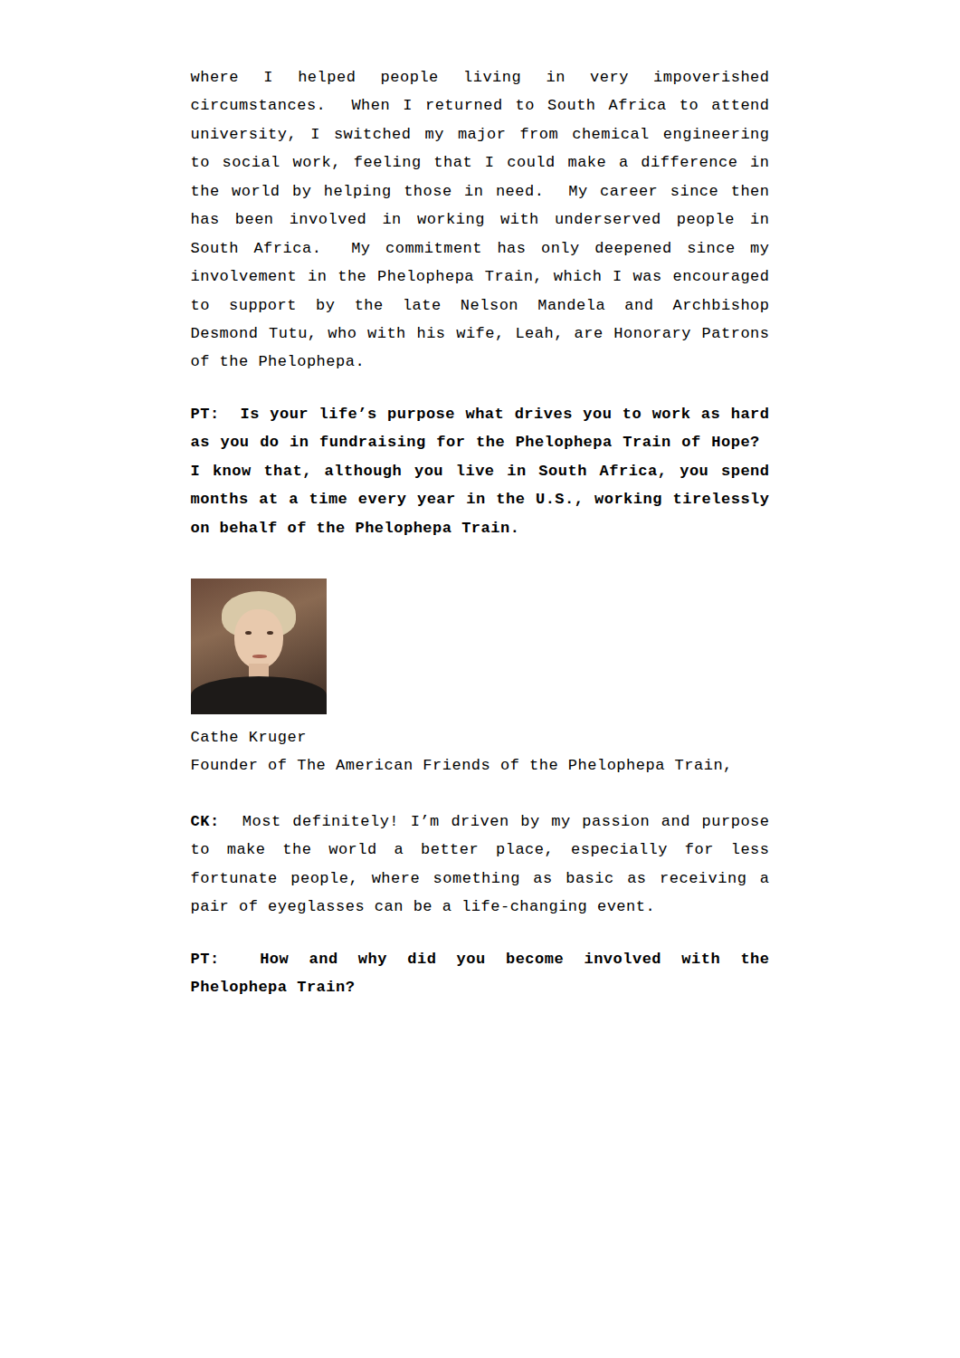where I helped people living in very impoverished circumstances. When I returned to South Africa to attend university, I switched my major from chemical engineering to social work, feeling that I could make a difference in the world by helping those in need. My career since then has been involved in working with underserved people in South Africa. My commitment has only deepened since my involvement in the Phelophepa Train, which I was encouraged to support by the late Nelson Mandela and Archbishop Desmond Tutu, who with his wife, Leah, are Honorary Patrons of the Phelophepa.
PT: Is your life’s purpose what drives you to work as hard as you do in fundraising for the Phelophepa Train of Hope? I know that, although you live in South Africa, you spend months at a time every year in the U.S., working tirelessly on behalf of the Phelophepa Train.
Cathe Kruger
Founder of The American Friends of the Phelophepa Train,
CK: Most definitely! I’m driven by my passion and purpose to make the world a better place, especially for less fortunate people, where something as basic as receiving a pair of eyeglasses can be a life-changing event.
PT: How and why did you become involved with the Phelophepa Train?